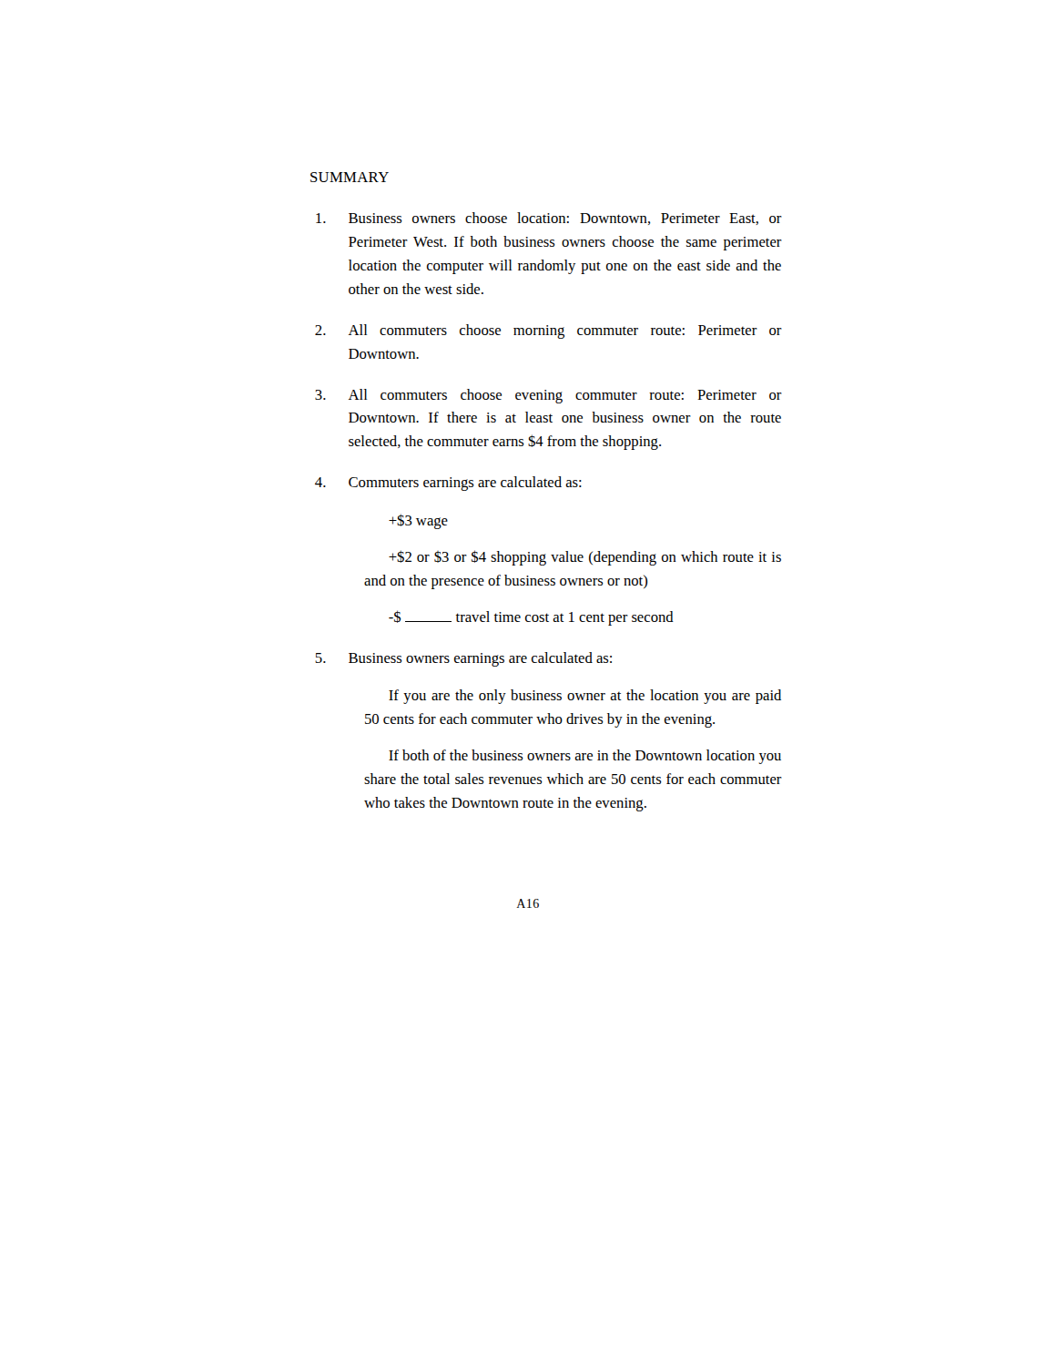SUMMARY
1. Business owners choose location: Downtown, Perimeter East, or Perimeter West. If both business owners choose the same perimeter location the computer will randomly put one on the east side and the other on the west side.
2. All commuters choose morning commuter route: Perimeter or Downtown.
3. All commuters choose evening commuter route: Perimeter or Downtown. If there is at least one business owner on the route selected, the commuter earns $4 from the shopping.
4. Commuters earnings are calculated as:
+$3 wage
+$2 or $3 or $4 shopping value (depending on which route it is and on the presence of business owners or not)
-$ travel time cost at 1 cent per second
5. Business owners earnings are calculated as:
If you are the only business owner at the location you are paid 50 cents for each commuter who drives by in the evening.
If both of the business owners are in the Downtown location you share the total sales revenues which are 50 cents for each commuter who takes the Downtown route in the evening.
A16